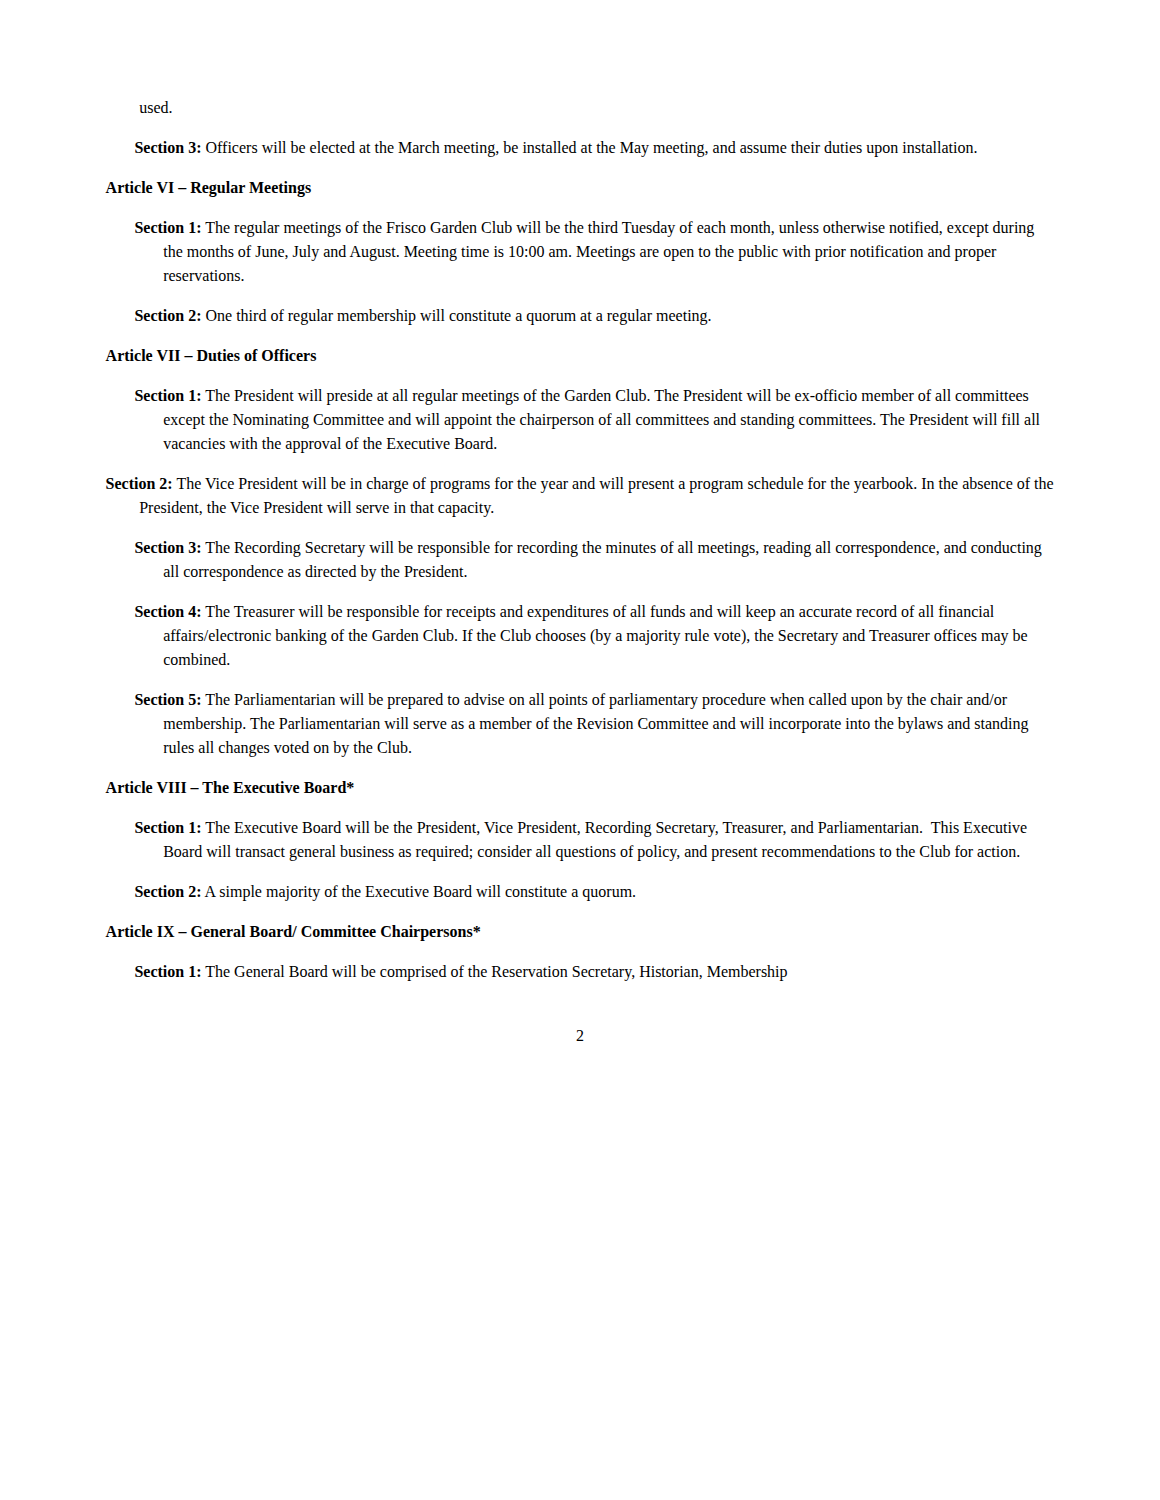used.
Section 3: Officers will be elected at the March meeting, be installed at the May meeting, and assume their duties upon installation.
Article VI – Regular Meetings
Section 1: The regular meetings of the Frisco Garden Club will be the third Tuesday of each month, unless otherwise notified, except during the months of June, July and August. Meeting time is 10:00 am. Meetings are open to the public with prior notification and proper reservations.
Section 2: One third of regular membership will constitute a quorum at a regular meeting.
Article VII – Duties of Officers
Section 1: The President will preside at all regular meetings of the Garden Club. The President will be ex-officio member of all committees except the Nominating Committee and will appoint the chairperson of all committees and standing committees. The President will fill all vacancies with the approval of the Executive Board.
Section 2: The Vice President will be in charge of programs for the year and will present a program schedule for the yearbook. In the absence of the President, the Vice President will serve in that capacity.
Section 3: The Recording Secretary will be responsible for recording the minutes of all meetings, reading all correspondence, and conducting all correspondence as directed by the President.
Section 4: The Treasurer will be responsible for receipts and expenditures of all funds and will keep an accurate record of all financial affairs/electronic banking of the Garden Club. If the Club chooses (by a majority rule vote), the Secretary and Treasurer offices may be combined.
Section 5: The Parliamentarian will be prepared to advise on all points of parliamentary procedure when called upon by the chair and/or membership. The Parliamentarian will serve as a member of the Revision Committee and will incorporate into the bylaws and standing rules all changes voted on by the Club.
Article VIII – The Executive Board*
Section 1: The Executive Board will be the President, Vice President, Recording Secretary, Treasurer, and Parliamentarian. This Executive Board will transact general business as required; consider all questions of policy, and present recommendations to the Club for action.
Section 2: A simple majority of the Executive Board will constitute a quorum.
Article IX – General Board/ Committee Chairpersons*
Section 1: The General Board will be comprised of the Reservation Secretary, Historian, Membership
2